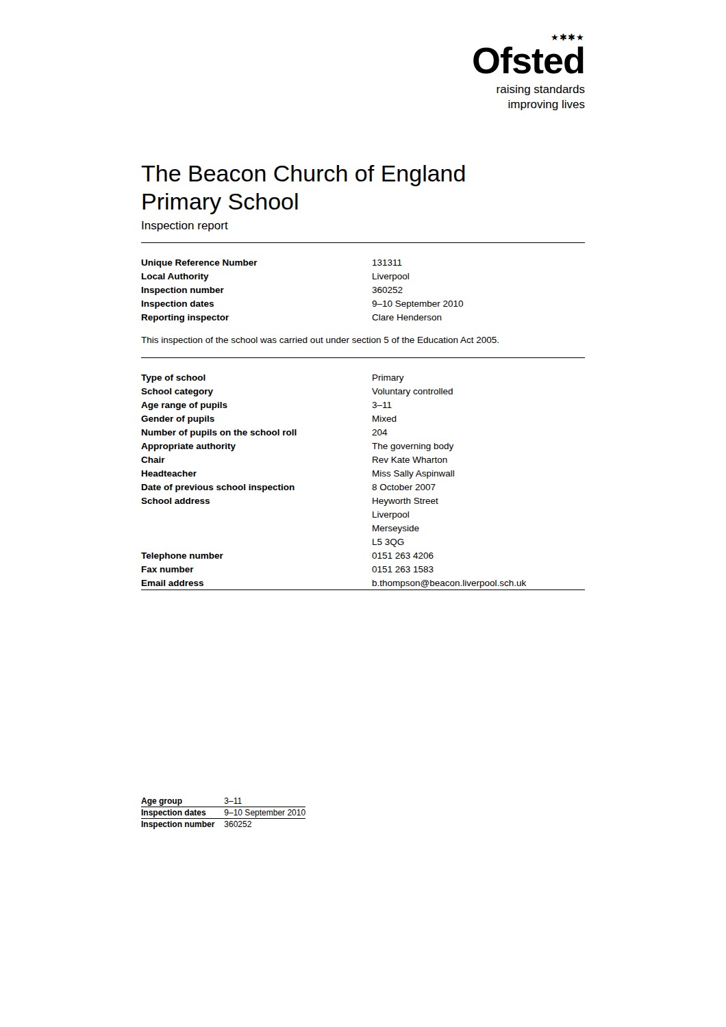★✱✱★
Ofsted
raising standards
improving lives
The Beacon Church of England
Primary School
Inspection report
| Unique Reference Number | 131311 |
| Local Authority | Liverpool |
| Inspection number | 360252 |
| Inspection dates | 9–10 September 2010 |
| Reporting inspector | Clare Henderson |
This inspection of the school was carried out under section 5 of the Education Act 2005.
| Type of school | Primary |
| School category | Voluntary controlled |
| Age range of pupils | 3–11 |
| Gender of pupils | Mixed |
| Number of pupils on the school roll | 204 |
| Appropriate authority | The governing body |
| Chair | Rev Kate Wharton |
| Headteacher | Miss Sally Aspinwall |
| Date of previous school inspection | 8 October 2007 |
| School address | Heyworth Street |
| | Liverpool |
| | Merseyside |
| | L5 3QG |
| Telephone number | 0151 263 4206 |
| Fax number | 0151 263 1583 |
| Email address | b.thompson@beacon.liverpool.sch.uk |
| Age group | 3–11 |
| Inspection dates | 9–10 September 2010 |
| Inspection number | 360252 |